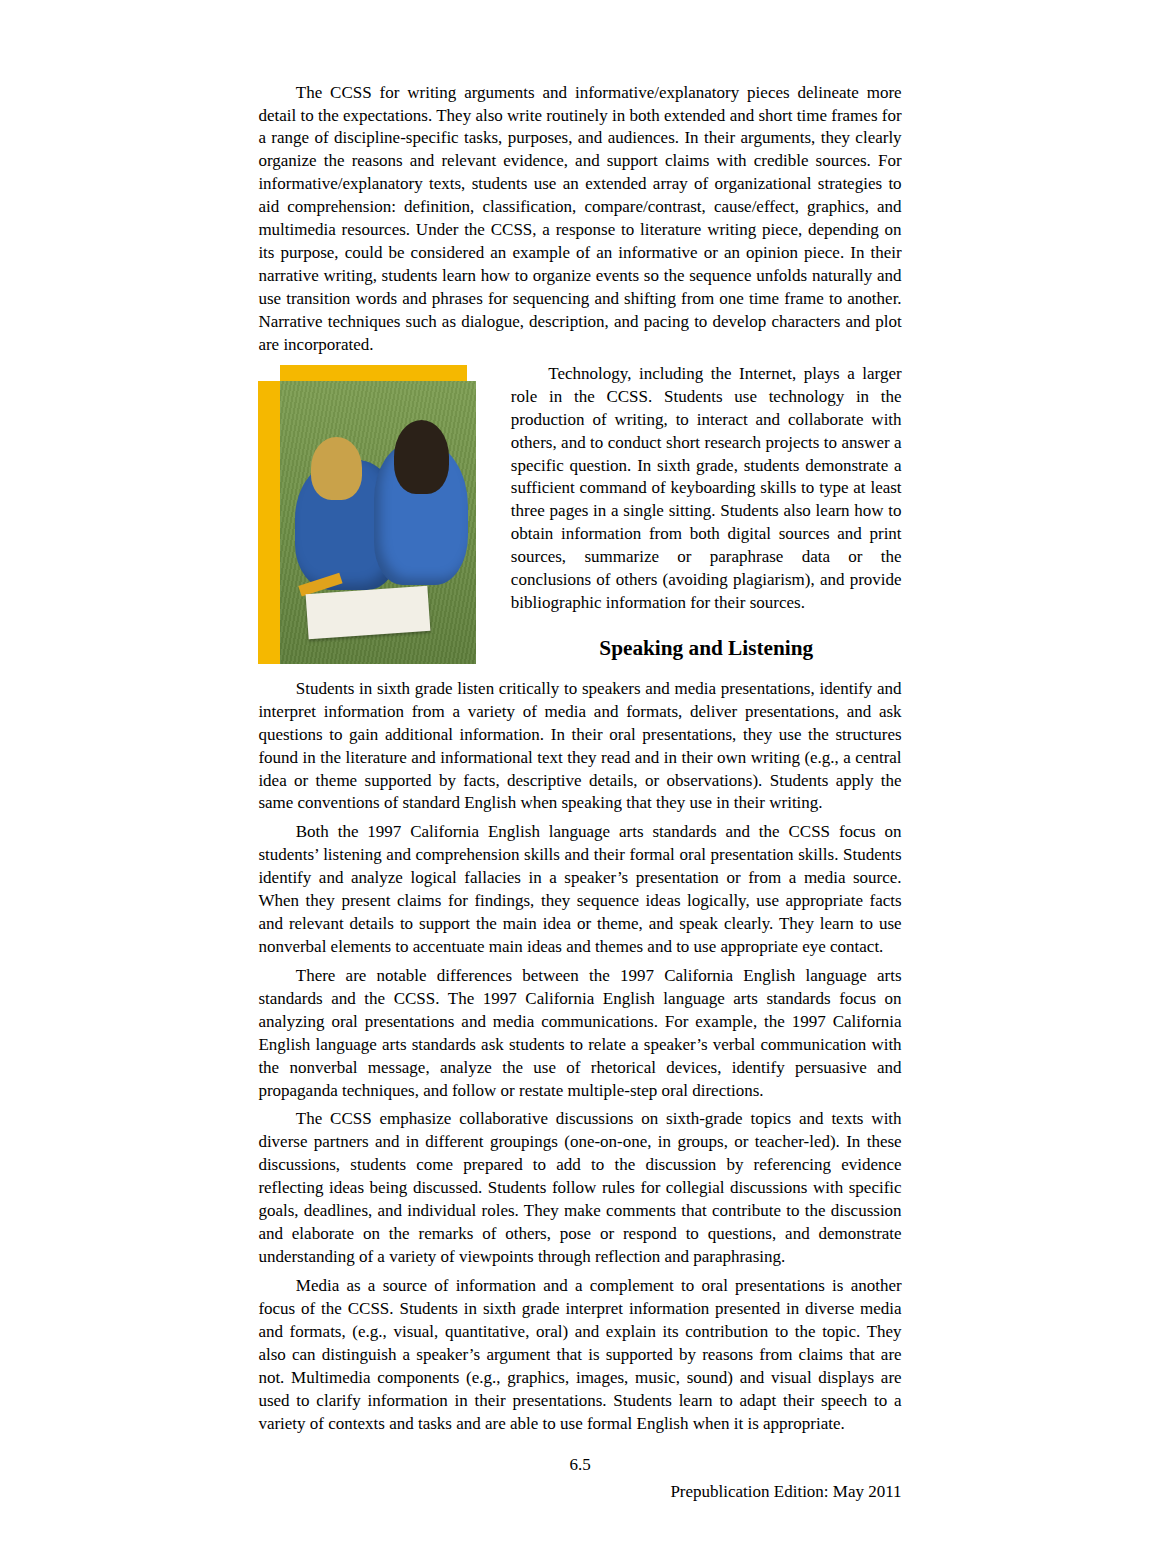The CCSS for writing arguments and informative/explanatory pieces delineate more detail to the expectations. They also write routinely in both extended and short time frames for a range of discipline-specific tasks, purposes, and audiences. In their arguments, they clearly organize the reasons and relevant evidence, and support claims with credible sources. For informative/explanatory texts, students use an extended array of organizational strategies to aid comprehension: definition, classification, compare/contrast, cause/effect, graphics, and multimedia resources. Under the CCSS, a response to literature writing piece, depending on its purpose, could be considered an example of an informative or an opinion piece. In their narrative writing, students learn how to organize events so the sequence unfolds naturally and use transition words and phrases for sequencing and shifting from one time frame to another. Narrative techniques such as dialogue, description, and pacing to develop characters and plot are incorporated.
Technology, including the Internet, plays a larger role in the CCSS. Students use technology in the production of writing, to interact and collaborate with others, and to conduct short research projects to answer a specific question. In sixth grade, students demonstrate a sufficient command of keyboarding skills to type at least three pages in a single sitting. Students also learn how to obtain information from both digital sources and print sources, summarize or paraphrase data or the conclusions of others (avoiding plagiarism), and provide bibliographic information for their sources.
Speaking and Listening
Students in sixth grade listen critically to speakers and media presentations, identify and interpret information from a variety of media and formats, deliver presentations, and ask questions to gain additional information. In their oral presentations, they use the structures found in the literature and informational text they read and in their own writing (e.g., a central idea or theme supported by facts, descriptive details, or observations). Students apply the same conventions of standard English when speaking that they use in their writing.
Both the 1997 California English language arts standards and the CCSS focus on students’ listening and comprehension skills and their formal oral presentation skills. Students identify and analyze logical fallacies in a speaker’s presentation or from a media source. When they present claims for findings, they sequence ideas logically, use appropriate facts and relevant details to support the main idea or theme, and speak clearly. They learn to use nonverbal elements to accentuate main ideas and themes and to use appropriate eye contact.
There are notable differences between the 1997 California English language arts standards and the CCSS. The 1997 California English language arts standards focus on analyzing oral presentations and media communications. For example, the 1997 California English language arts standards ask students to relate a speaker’s verbal communication with the nonverbal message, analyze the use of rhetorical devices, identify persuasive and propaganda techniques, and follow or restate multiple-step oral directions.
The CCSS emphasize collaborative discussions on sixth-grade topics and texts with diverse partners and in different groupings (one-on-one, in groups, or teacher-led). In these discussions, students come prepared to add to the discussion by referencing evidence reflecting ideas being discussed. Students follow rules for collegial discussions with specific goals, deadlines, and individual roles. They make comments that contribute to the discussion and elaborate on the remarks of others, pose or respond to questions, and demonstrate understanding of a variety of viewpoints through reflection and paraphrasing.
Media as a source of information and a complement to oral presentations is another focus of the CCSS. Students in sixth grade interpret information presented in diverse media and formats, (e.g., visual, quantitative, oral) and explain its contribution to the topic. They also can distinguish a speaker’s argument that is supported by reasons from claims that are not. Multimedia components (e.g., graphics, images, music, sound) and visual displays are used to clarify information in their presentations. Students learn to adapt their speech to a variety of contexts and tasks and are able to use formal English when it is appropriate.
6.5
Prepublication Edition: May 2011